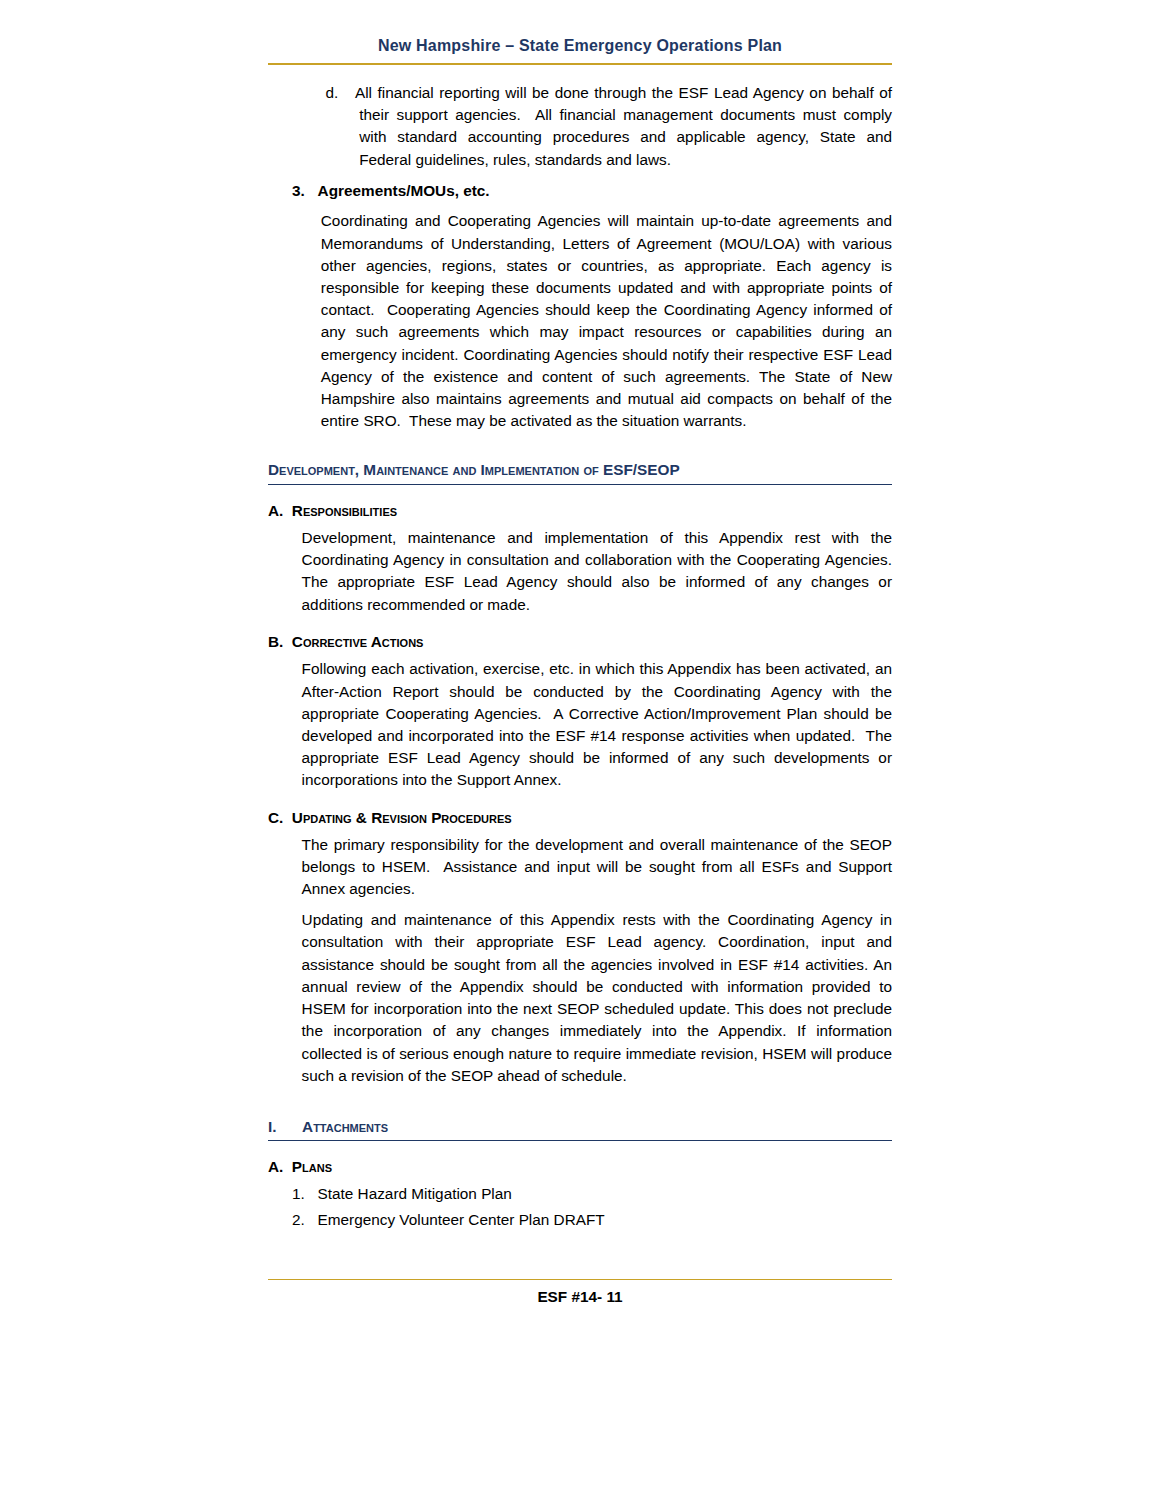New Hampshire – State Emergency Operations Plan
d. All financial reporting will be done through the ESF Lead Agency on behalf of their support agencies. All financial management documents must comply with standard accounting procedures and applicable agency, State and Federal guidelines, rules, standards and laws.
3. Agreements/MOUs, etc.
Coordinating and Cooperating Agencies will maintain up-to-date agreements and Memorandums of Understanding, Letters of Agreement (MOU/LOA) with various other agencies, regions, states or countries, as appropriate. Each agency is responsible for keeping these documents updated and with appropriate points of contact. Cooperating Agencies should keep the Coordinating Agency informed of any such agreements which may impact resources or capabilities during an emergency incident. Coordinating Agencies should notify their respective ESF Lead Agency of the existence and content of such agreements. The State of New Hampshire also maintains agreements and mutual aid compacts on behalf of the entire SRO. These may be activated as the situation warrants.
Development, Maintenance and Implementation of ESF/SEOP
A. Responsibilities
Development, maintenance and implementation of this Appendix rest with the Coordinating Agency in consultation and collaboration with the Cooperating Agencies. The appropriate ESF Lead Agency should also be informed of any changes or additions recommended or made.
B. Corrective Actions
Following each activation, exercise, etc. in which this Appendix has been activated, an After-Action Report should be conducted by the Coordinating Agency with the appropriate Cooperating Agencies. A Corrective Action/Improvement Plan should be developed and incorporated into the ESF #14 response activities when updated. The appropriate ESF Lead Agency should be informed of any such developments or incorporations into the Support Annex.
C. Updating & Revision Procedures
The primary responsibility for the development and overall maintenance of the SEOP belongs to HSEM. Assistance and input will be sought from all ESFs and Support Annex agencies.
Updating and maintenance of this Appendix rests with the Coordinating Agency in consultation with their appropriate ESF Lead agency. Coordination, input and assistance should be sought from all the agencies involved in ESF #14 activities. An annual review of the Appendix should be conducted with information provided to HSEM for incorporation into the next SEOP scheduled update. This does not preclude the incorporation of any changes immediately into the Appendix. If information collected is of serious enough nature to require immediate revision, HSEM will produce such a revision of the SEOP ahead of schedule.
I. Attachments
A. Plans
1. State Hazard Mitigation Plan
2. Emergency Volunteer Center Plan DRAFT
ESF #14- 11